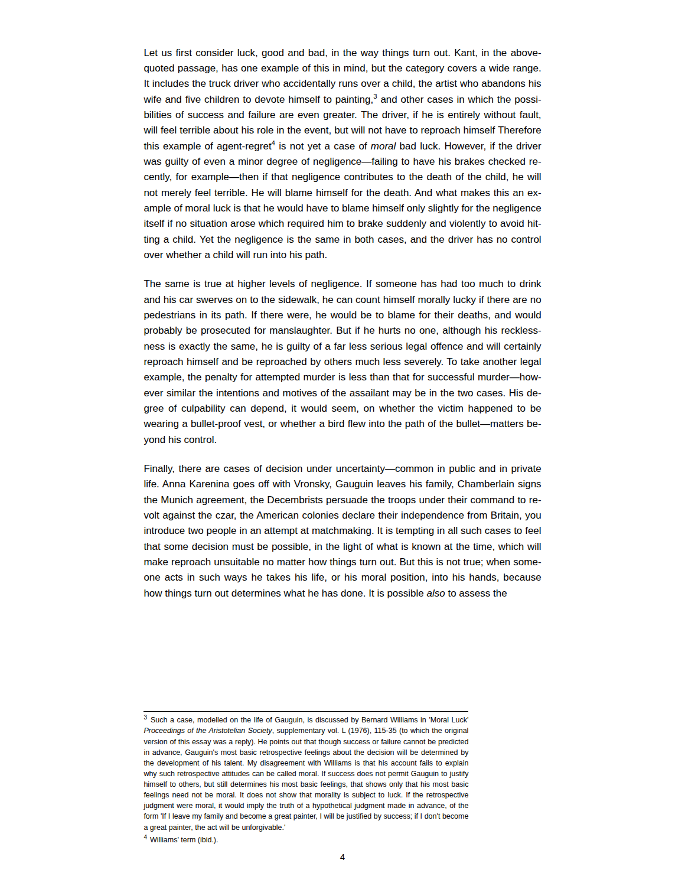Let us first consider luck, good and bad, in the way things turn out. Kant, in the above-quoted passage, has one example of this in mind, but the category covers a wide range. It includes the truck driver who accidentally runs over a child, the artist who abandons his wife and five children to devote himself to painting,3 and other cases in which the possibilities of success and failure are even greater. The driver, if he is entirely without fault, will feel terrible about his role in the event, but will not have to reproach himself Therefore this example of agent-regret4 is not yet a case of moral bad luck. However, if the driver was guilty of even a minor degree of negligence—failing to have his brakes checked recently, for example—then if that negligence contributes to the death of the child, he will not merely feel terrible. He will blame himself for the death. And what makes this an example of moral luck is that he would have to blame himself only slightly for the negligence itself if no situation arose which required him to brake suddenly and violently to avoid hitting a child. Yet the negligence is the same in both cases, and the driver has no control over whether a child will run into his path.
The same is true at higher levels of negligence. If someone has had too much to drink and his car swerves on to the sidewalk, he can count himself morally lucky if there are no pedestrians in its path. If there were, he would be to blame for their deaths, and would probably be prosecuted for manslaughter. But if he hurts no one, although his recklessness is exactly the same, he is guilty of a far less serious legal offence and will certainly reproach himself and be reproached by others much less severely. To take another legal example, the penalty for attempted murder is less than that for successful murder—however similar the intentions and motives of the assailant may be in the two cases. His degree of culpability can depend, it would seem, on whether the victim happened to be wearing a bullet-proof vest, or whether a bird flew into the path of the bullet—matters beyond his control.
Finally, there are cases of decision under uncertainty—common in public and in private life. Anna Karenina goes off with Vronsky, Gauguin leaves his family, Chamberlain signs the Munich agreement, the Decembrists persuade the troops under their command to revolt against the czar, the American colonies declare their independence from Britain, you introduce two people in an attempt at matchmaking. It is tempting in all such cases to feel that some decision must be possible, in the light of what is known at the time, which will make reproach unsuitable no matter how things turn out. But this is not true; when someone acts in such ways he takes his life, or his moral position, into his hands, because how things turn out determines what he has done. It is possible also to assess the
3 Such a case, modelled on the life of Gauguin, is discussed by Bernard Williams in 'Moral Luck' Proceedings of the Aristotelian Society, supplementary vol. L (1976), 115-35 (to which the original version of this essay was a reply). He points out that though success or failure cannot be predicted in advance, Gauguin's most basic retrospective feelings about the decision will be determined by the development of his talent. My disagreement with Williams is that his account fails to explain why such retrospective attitudes can be called moral. If success does not permit Gauguin to justify himself to others, but still determines his most basic feelings, that shows only that his most basic feelings need not be moral. It does not show that morality is subject to luck. If the retrospective judgment were moral, it would imply the truth of a hypothetical judgment made in advance, of the form 'If I leave my family and become a great painter, I will be justified by success; if I don't become a great painter, the act will be unforgivable.'
4 Williams' term (ibid.).
4